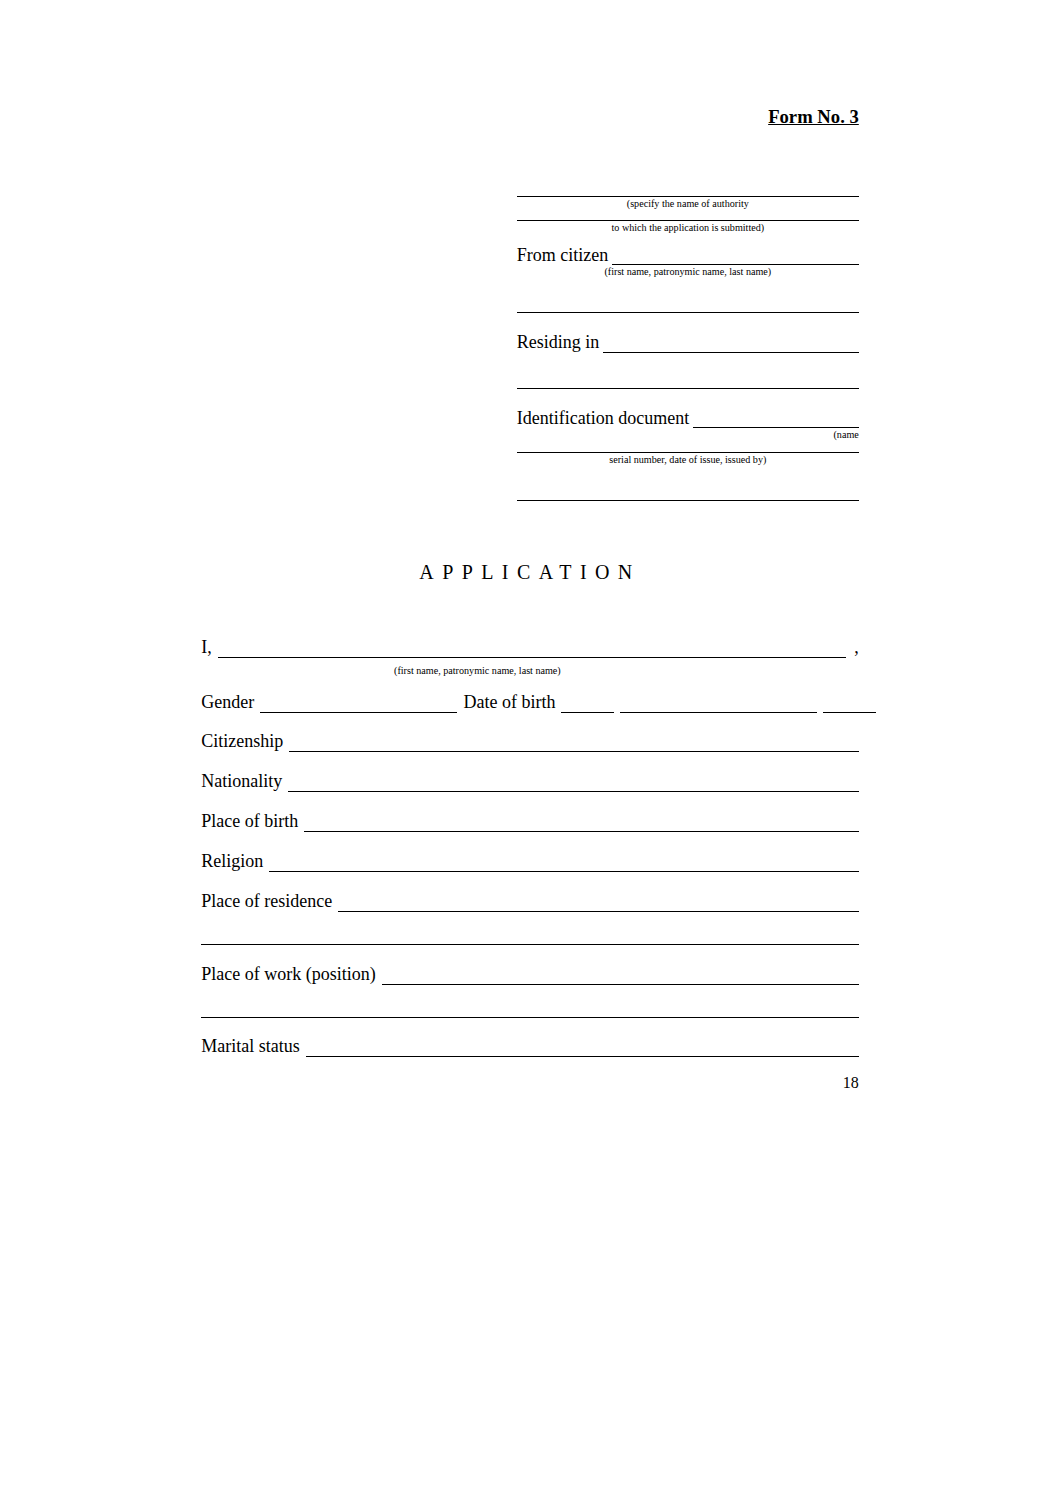Form No. 3
(specify the name of authority
to which the application is submitted)
From citizen
(first name, patronymic name, last name)
Residing in
Identification document
(name
serial number, date of issue, issued by)
APPLICATION
I, ,
(first name, patronymic name, last name)
Gender Date of birth
Citizenship
Nationality
Place of birth
Religion
Place of residence
Place of work (position)
Marital status
18